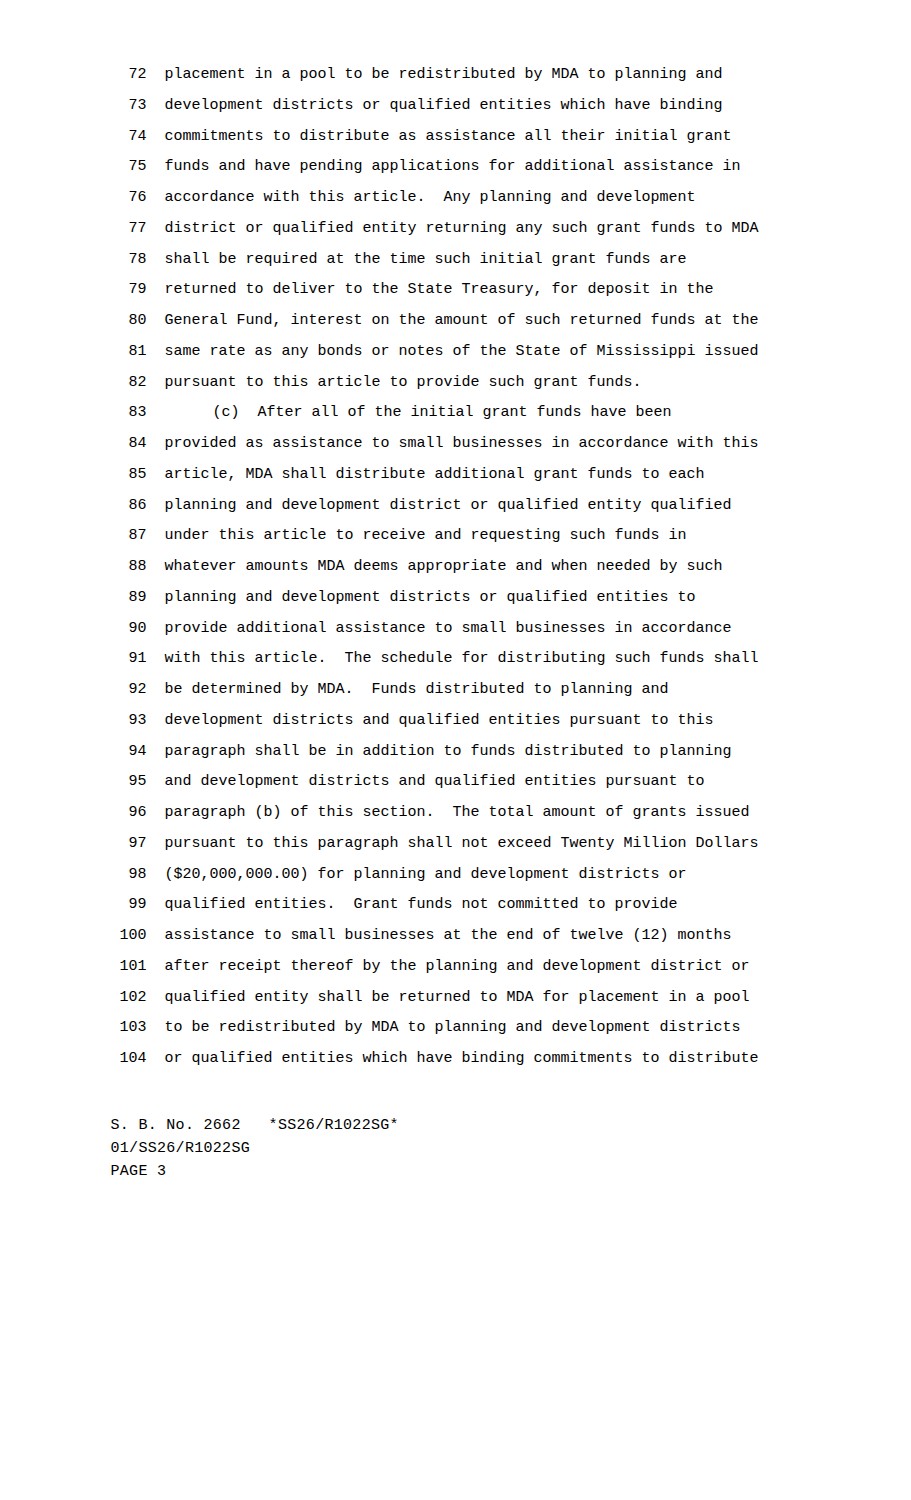placement in a pool to be redistributed by MDA to planning and
development districts or qualified entities which have binding
commitments to distribute as assistance all their initial grant
funds and have pending applications for additional assistance in
accordance with this article. Any planning and development
district or qualified entity returning any such grant funds to MDA
shall be required at the time such initial grant funds are
returned to deliver to the State Treasury, for deposit in the
General Fund, interest on the amount of such returned funds at the
same rate as any bonds or notes of the State of Mississippi issued
pursuant to this article to provide such grant funds.
(c) After all of the initial grant funds have been
provided as assistance to small businesses in accordance with this
article, MDA shall distribute additional grant funds to each
planning and development district or qualified entity qualified
under this article to receive and requesting such funds in
whatever amounts MDA deems appropriate and when needed by such
planning and development districts or qualified entities to
provide additional assistance to small businesses in accordance
with this article. The schedule for distributing such funds shall
be determined by MDA. Funds distributed to planning and
development districts and qualified entities pursuant to this
paragraph shall be in addition to funds distributed to planning
and development districts and qualified entities pursuant to
paragraph (b) of this section. The total amount of grants issued
pursuant to this paragraph shall not exceed Twenty Million Dollars
($20,000,000.00) for planning and development districts or
qualified entities. Grant funds not committed to provide
assistance to small businesses at the end of twelve (12) months
after receipt thereof by the planning and development district or
qualified entity shall be returned to MDA for placement in a pool
to be redistributed by MDA to planning and development districts
or qualified entities which have binding commitments to distribute
S. B. No. 2662 *SS26/R1022SG*
01/SS26/R1022SG
PAGE 3